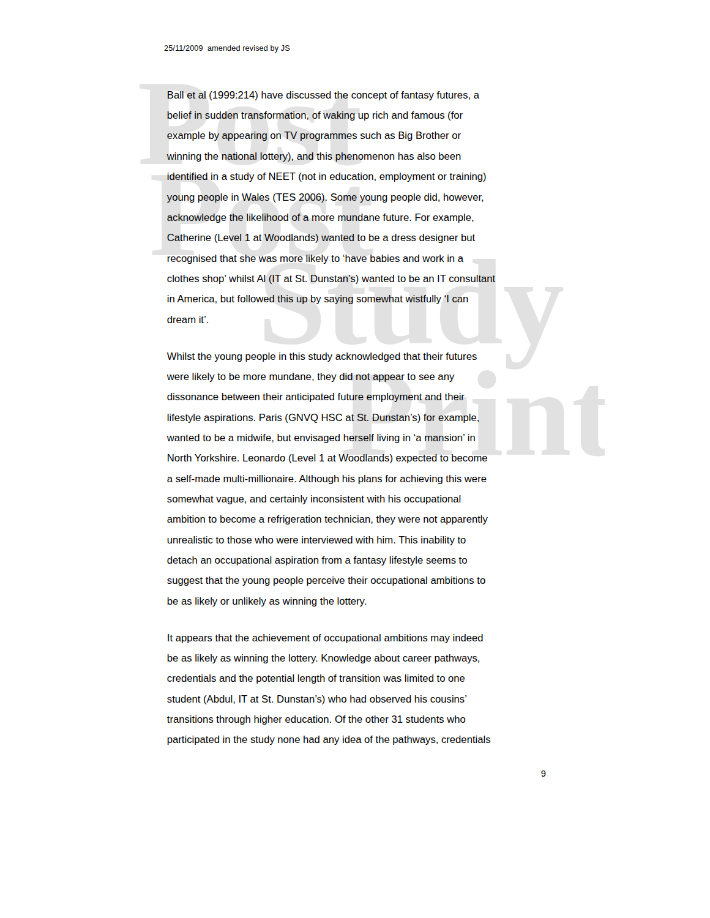Post
Post
Study
Print
25/11/2009 amended revised by JS
Ball et al (1999:214) have discussed the concept of fantasy futures, a belief in sudden transformation, of waking up rich and famous (for example by appearing on TV programmes such as Big Brother or winning the national lottery), and this phenomenon has also been identified in a study of NEET (not in education, employment or training) young people in Wales (TES 2006). Some young people did, however, acknowledge the likelihood of a more mundane future. For example, Catherine (Level 1 at Woodlands) wanted to be a dress designer but recognised that she was more likely to ‘have babies and work in a clothes shop’ whilst Al (IT at St. Dunstan’s) wanted to be an IT consultant in America, but followed this up by saying somewhat wistfully ‘I can dream it’.
Whilst the young people in this study acknowledged that their futures were likely to be more mundane, they did not appear to see any dissonance between their anticipated future employment and their lifestyle aspirations. Paris (GNVQ HSC at St. Dunstan’s) for example, wanted to be a midwife, but envisaged herself living in ‘a mansion’ in North Yorkshire. Leonardo (Level 1 at Woodlands) expected to become a self-made multi-millionaire. Although his plans for achieving this were somewhat vague, and certainly inconsistent with his occupational ambition to become a refrigeration technician, they were not apparently unrealistic to those who were interviewed with him. This inability to detach an occupational aspiration from a fantasy lifestyle seems to suggest that the young people perceive their occupational ambitions to be as likely or unlikely as winning the lottery.
It appears that the achievement of occupational ambitions may indeed be as likely as winning the lottery. Knowledge about career pathways, credentials and the potential length of transition was limited to one student (Abdul, IT at St. Dunstan’s) who had observed his cousins’ transitions through higher education. Of the other 31 students who participated in the study none had any idea of the pathways, credentials
9